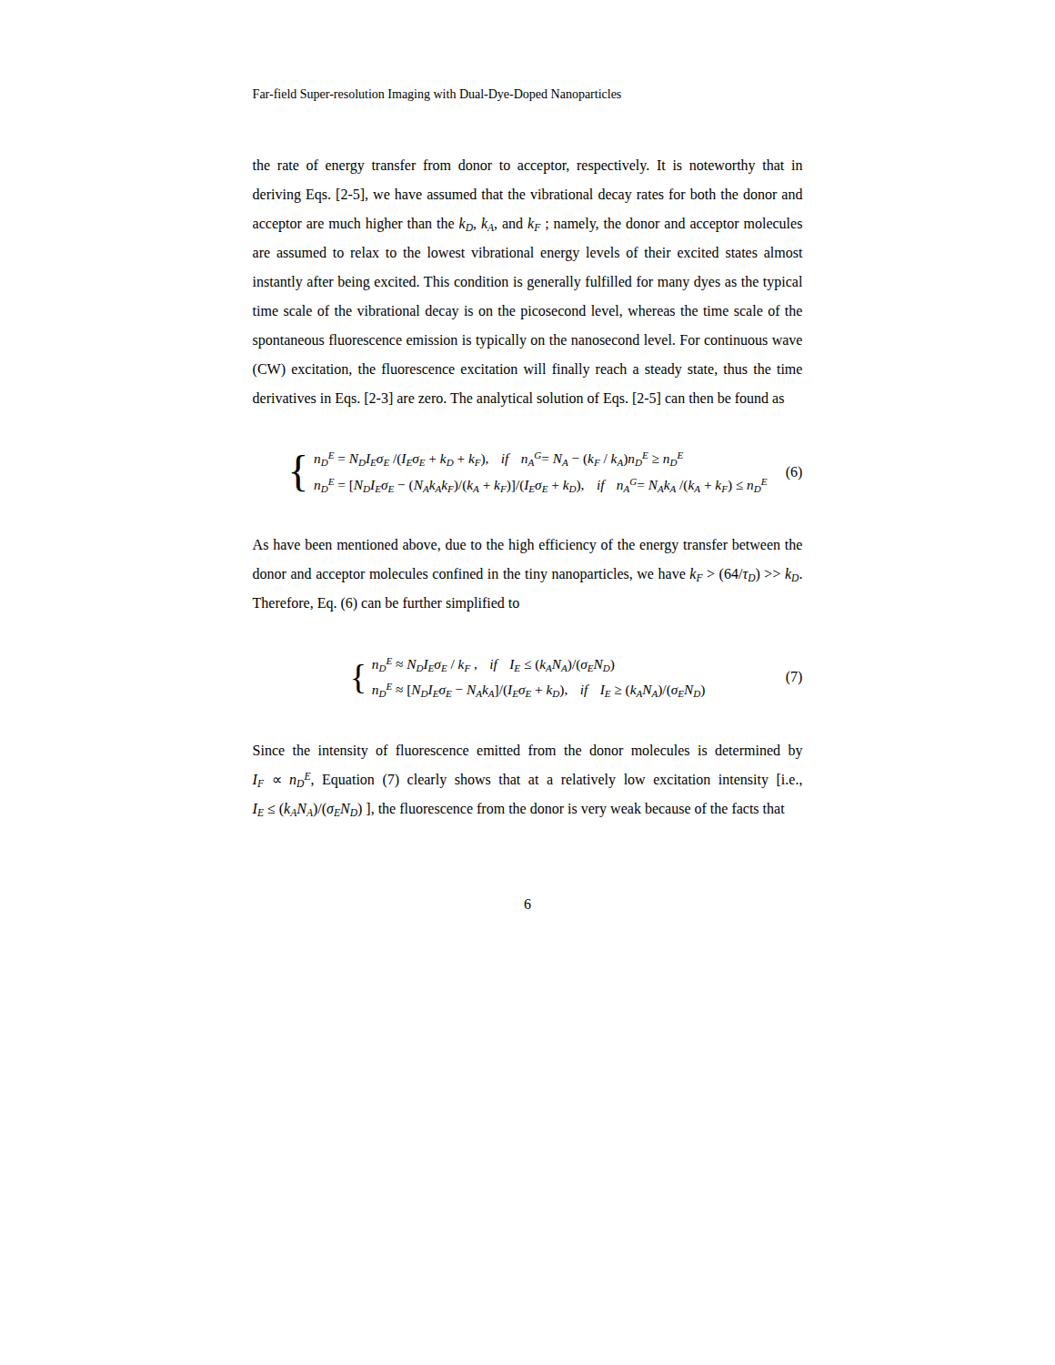Far-field Super-resolution Imaging with Dual-Dye-Doped Nanoparticles
the rate of energy transfer from donor to acceptor, respectively. It is noteworthy that in deriving Eqs. [2-5], we have assumed that the vibrational decay rates for both the donor and acceptor are much higher than the kD, kA, and kF ; namely, the donor and acceptor molecules are assumed to relax to the lowest vibrational energy levels of their excited states almost instantly after being excited. This condition is generally fulfilled for many dyes as the typical time scale of the vibrational decay is on the picosecond level, whereas the time scale of the spontaneous fluorescence emission is typically on the nanosecond level. For continuous wave (CW) excitation, the fluorescence excitation will finally reach a steady state, thus the time derivatives in Eqs. [2-3] are zero. The analytical solution of Eqs. [2-5] can then be found as
{ nDE = NDIEσE /(IEσE + kD + kF),if nAG= NA − (kF / kA)nDE ≥ nDE nDE = [NDIEσE − (NAkAkF)/(kA + kF)]/(IEσE + kD),if nAG= NAkA /(kA + kF) ≤ nDE
(6)
As have been mentioned above, due to the high efficiency of the energy transfer between the donor and acceptor molecules confined in the tiny nanoparticles, we have kF > (64/τD) >> kD. Therefore, Eq. (6) can be further simplified to
{ nDE ≈ NDIEσE / kF ,if IE ≤ (kANA)/(σEND) nDE ≈ [NDIEσE − NAkA]/(IEσE + kD),if IE ≥ (kANA)/(σEND)
(7)
Since the intensity of fluorescence emitted from the donor molecules is determined by IF ∝ nDE, Equation (7) clearly shows that at a relatively low excitation intensity [i.e., IE ≤ (kANA)/(σEND) ], the fluorescence from the donor is very weak because of the facts that
6